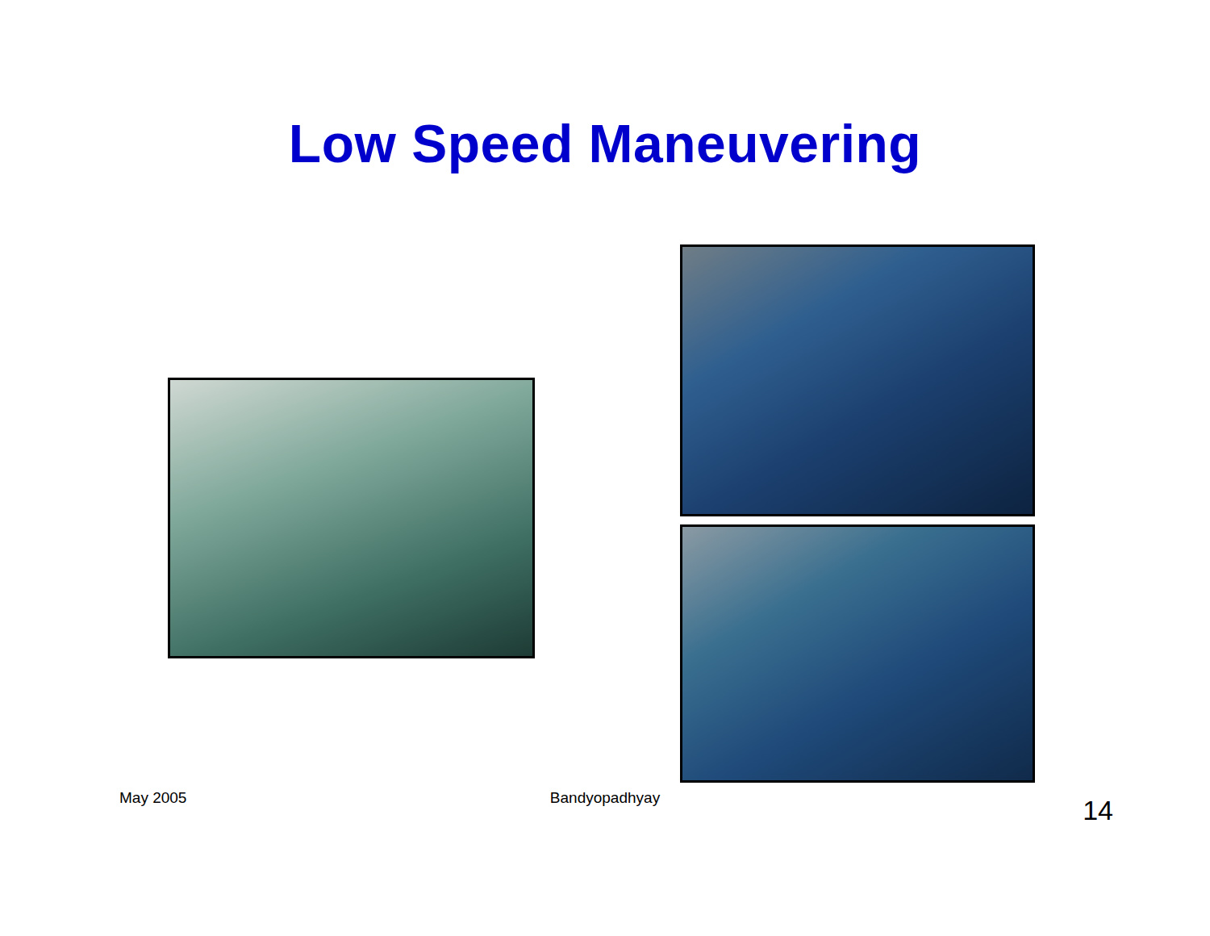Low Speed Maneuvering
May 2005
Bandyopadhyay
14